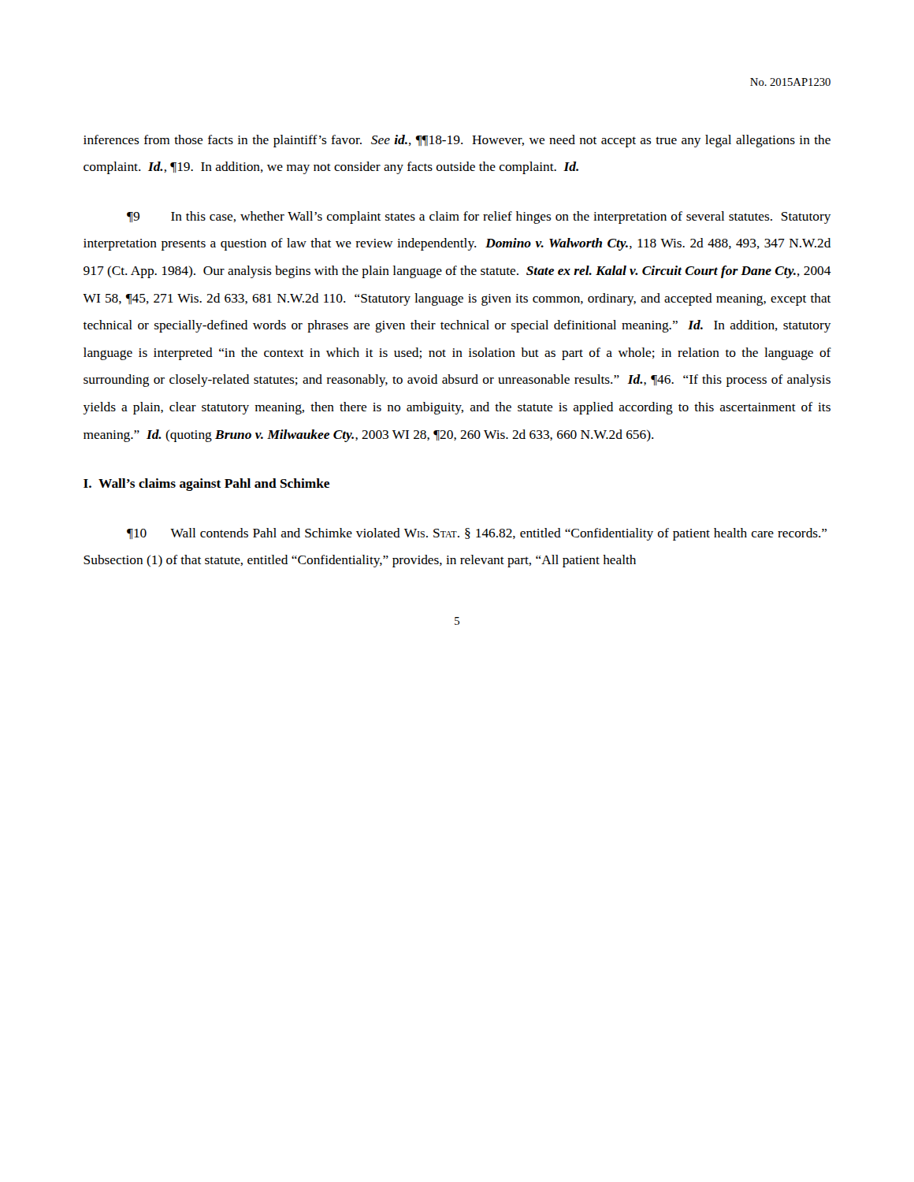No. 2015AP1230
inferences from those facts in the plaintiff’s favor. See id., ¶¶18-19. However, we need not accept as true any legal allegations in the complaint. Id., ¶19. In addition, we may not consider any facts outside the complaint. Id.
¶9 In this case, whether Wall’s complaint states a claim for relief hinges on the interpretation of several statutes. Statutory interpretation presents a question of law that we review independently. Domino v. Walworth Cty., 118 Wis. 2d 488, 493, 347 N.W.2d 917 (Ct. App. 1984). Our analysis begins with the plain language of the statute. State ex rel. Kalal v. Circuit Court for Dane Cty., 2004 WI 58, ¶45, 271 Wis. 2d 633, 681 N.W.2d 110. “Statutory language is given its common, ordinary, and accepted meaning, except that technical or specially-defined words or phrases are given their technical or special definitional meaning.” Id. In addition, statutory language is interpreted “in the context in which it is used; not in isolation but as part of a whole; in relation to the language of surrounding or closely-related statutes; and reasonably, to avoid absurd or unreasonable results.” Id., ¶46. “If this process of analysis yields a plain, clear statutory meaning, then there is no ambiguity, and the statute is applied according to this ascertainment of its meaning.” Id. (quoting Bruno v. Milwaukee Cty., 2003 WI 28, ¶20, 260 Wis. 2d 633, 660 N.W.2d 656).
I. Wall’s claims against Pahl and Schimke
¶10 Wall contends Pahl and Schimke violated Wis. Stat. § 146.82, entitled “Confidentiality of patient health care records.” Subsection (1) of that statute, entitled “Confidentiality,” provides, in relevant part, “All patient health
5